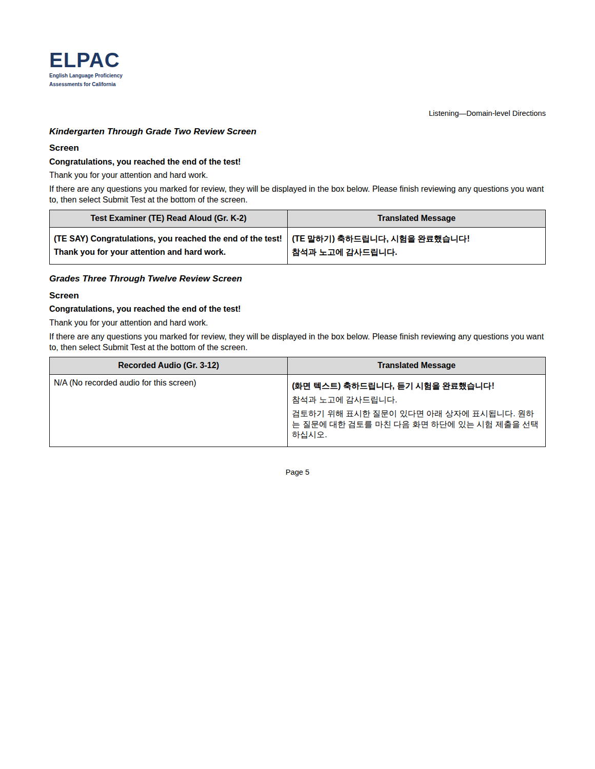ELPAC
English Language Proficiency
Assessments for California
Listening—Domain-level Directions
Kindergarten Through Grade Two Review Screen
Screen
Congratulations, you reached the end of the test!
Thank you for your attention and hard work.
If there are any questions you marked for review, they will be displayed in the box below. Please finish reviewing any questions you want to, then select Submit Test at the bottom of the screen.
| Test Examiner (TE) Read Aloud (Gr. K‑2) | Translated Message |
| --- | --- |
| (TE SAY) Congratulations, you reached the end of the test! Thank you for your attention and hard work. | (TE 말하기) 축하드립니다, 시험을 완료했습니다! 참석과 노고에 감사드립니다. |
Grades Three Through Twelve Review Screen
Screen
Congratulations, you reached the end of the test!
Thank you for your attention and hard work.
If there are any questions you marked for review, they will be displayed in the box below. Please finish reviewing any questions you want to, then select Submit Test at the bottom of the screen.
| Recorded Audio (Gr. 3‑12) | Translated Message |
| --- | --- |
| N/A (No recorded audio for this screen) | (화면 텍스트) 축하드립니다, 듣기 시험을 완료했습니다! 참석과 노고에 감사드립니다. 검토하기 위해 표시한 질문이 있다면 아래 상자에 표시됩니다. 원하는 질문에 대한 검토를 마친 다음 화면 하단에 있는 시험 제출을 선택하십시오. |
Page 5